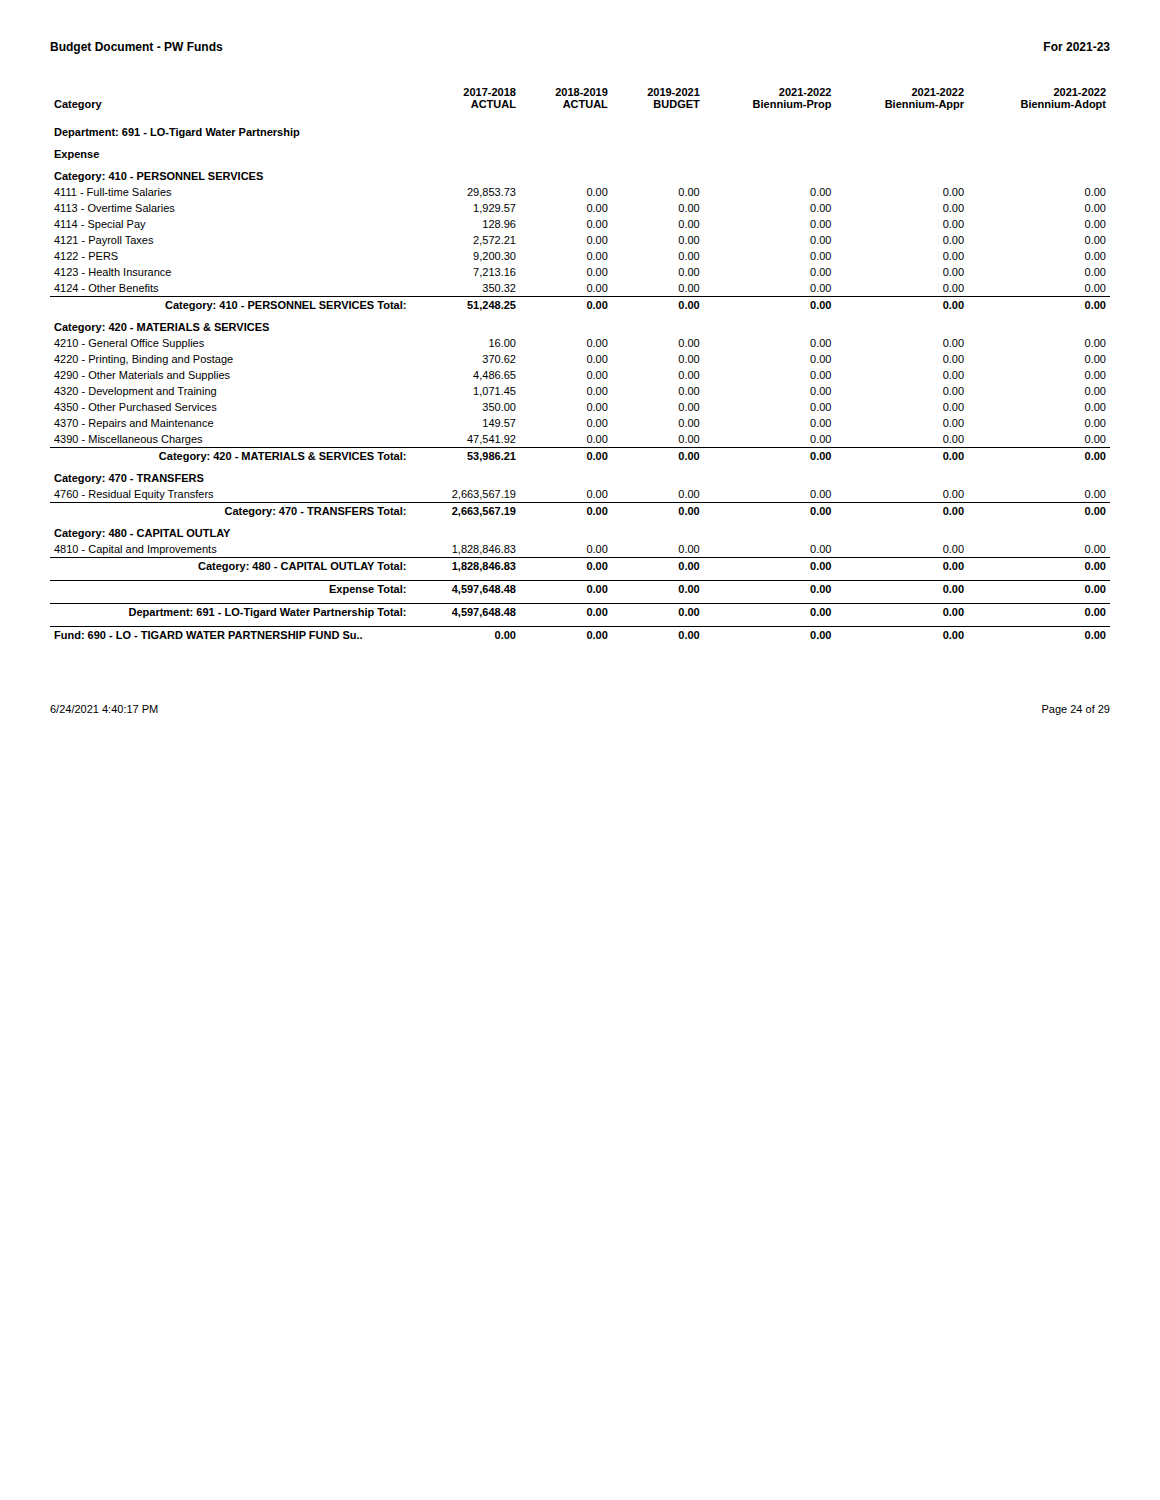Budget Document - PW Funds
For 2021-23
| Category | 2017-2018 ACTUAL | 2018-2019 ACTUAL | 2019-2021 BUDGET | 2021-2022 Biennium-Prop | 2021-2022 Biennium-Appr | 2021-2022 Biennium-Adopt |
| --- | --- | --- | --- | --- | --- | --- |
| Department: 691 - LO-Tigard Water Partnership |
| Expense |
| Category: 410 - PERSONNEL SERVICES |
| 4111 - Full-time Salaries | 29,853.73 | 0.00 | 0.00 | 0.00 | 0.00 | 0.00 |
| 4113 - Overtime Salaries | 1,929.57 | 0.00 | 0.00 | 0.00 | 0.00 | 0.00 |
| 4114 - Special Pay | 128.96 | 0.00 | 0.00 | 0.00 | 0.00 | 0.00 |
| 4121 - Payroll Taxes | 2,572.21 | 0.00 | 0.00 | 0.00 | 0.00 | 0.00 |
| 4122 - PERS | 9,200.30 | 0.00 | 0.00 | 0.00 | 0.00 | 0.00 |
| 4123 - Health Insurance | 7,213.16 | 0.00 | 0.00 | 0.00 | 0.00 | 0.00 |
| 4124 - Other Benefits | 350.32 | 0.00 | 0.00 | 0.00 | 0.00 | 0.00 |
| Category: 410 - PERSONNEL SERVICES Total: | 51,248.25 | 0.00 | 0.00 | 0.00 | 0.00 | 0.00 |
| Category: 420 - MATERIALS & SERVICES |
| 4210 - General Office Supplies | 16.00 | 0.00 | 0.00 | 0.00 | 0.00 | 0.00 |
| 4220 - Printing, Binding and Postage | 370.62 | 0.00 | 0.00 | 0.00 | 0.00 | 0.00 |
| 4290 - Other Materials and Supplies | 4,486.65 | 0.00 | 0.00 | 0.00 | 0.00 | 0.00 |
| 4320 - Development and Training | 1,071.45 | 0.00 | 0.00 | 0.00 | 0.00 | 0.00 |
| 4350 - Other Purchased Services | 350.00 | 0.00 | 0.00 | 0.00 | 0.00 | 0.00 |
| 4370 - Repairs and Maintenance | 149.57 | 0.00 | 0.00 | 0.00 | 0.00 | 0.00 |
| 4390 - Miscellaneous Charges | 47,541.92 | 0.00 | 0.00 | 0.00 | 0.00 | 0.00 |
| Category: 420 - MATERIALS & SERVICES Total: | 53,986.21 | 0.00 | 0.00 | 0.00 | 0.00 | 0.00 |
| Category: 470 - TRANSFERS |
| 4760 - Residual Equity Transfers | 2,663,567.19 | 0.00 | 0.00 | 0.00 | 0.00 | 0.00 |
| Category: 470 - TRANSFERS Total: | 2,663,567.19 | 0.00 | 0.00 | 0.00 | 0.00 | 0.00 |
| Category: 480 - CAPITAL OUTLAY |
| 4810 - Capital and Improvements | 1,828,846.83 | 0.00 | 0.00 | 0.00 | 0.00 | 0.00 |
| Category: 480 - CAPITAL OUTLAY Total: | 1,828,846.83 | 0.00 | 0.00 | 0.00 | 0.00 | 0.00 |
| Expense Total: | 4,597,648.48 | 0.00 | 0.00 | 0.00 | 0.00 | 0.00 |
| Department: 691 - LO-Tigard Water Partnership Total: | 4,597,648.48 | 0.00 | 0.00 | 0.00 | 0.00 | 0.00 |
| Fund: 690 - LO - TIGARD WATER PARTNERSHIP FUND Su.. | 0.00 | 0.00 | 0.00 | 0.00 | 0.00 | 0.00 |
6/24/2021 4:40:17 PM
Page 24 of 29